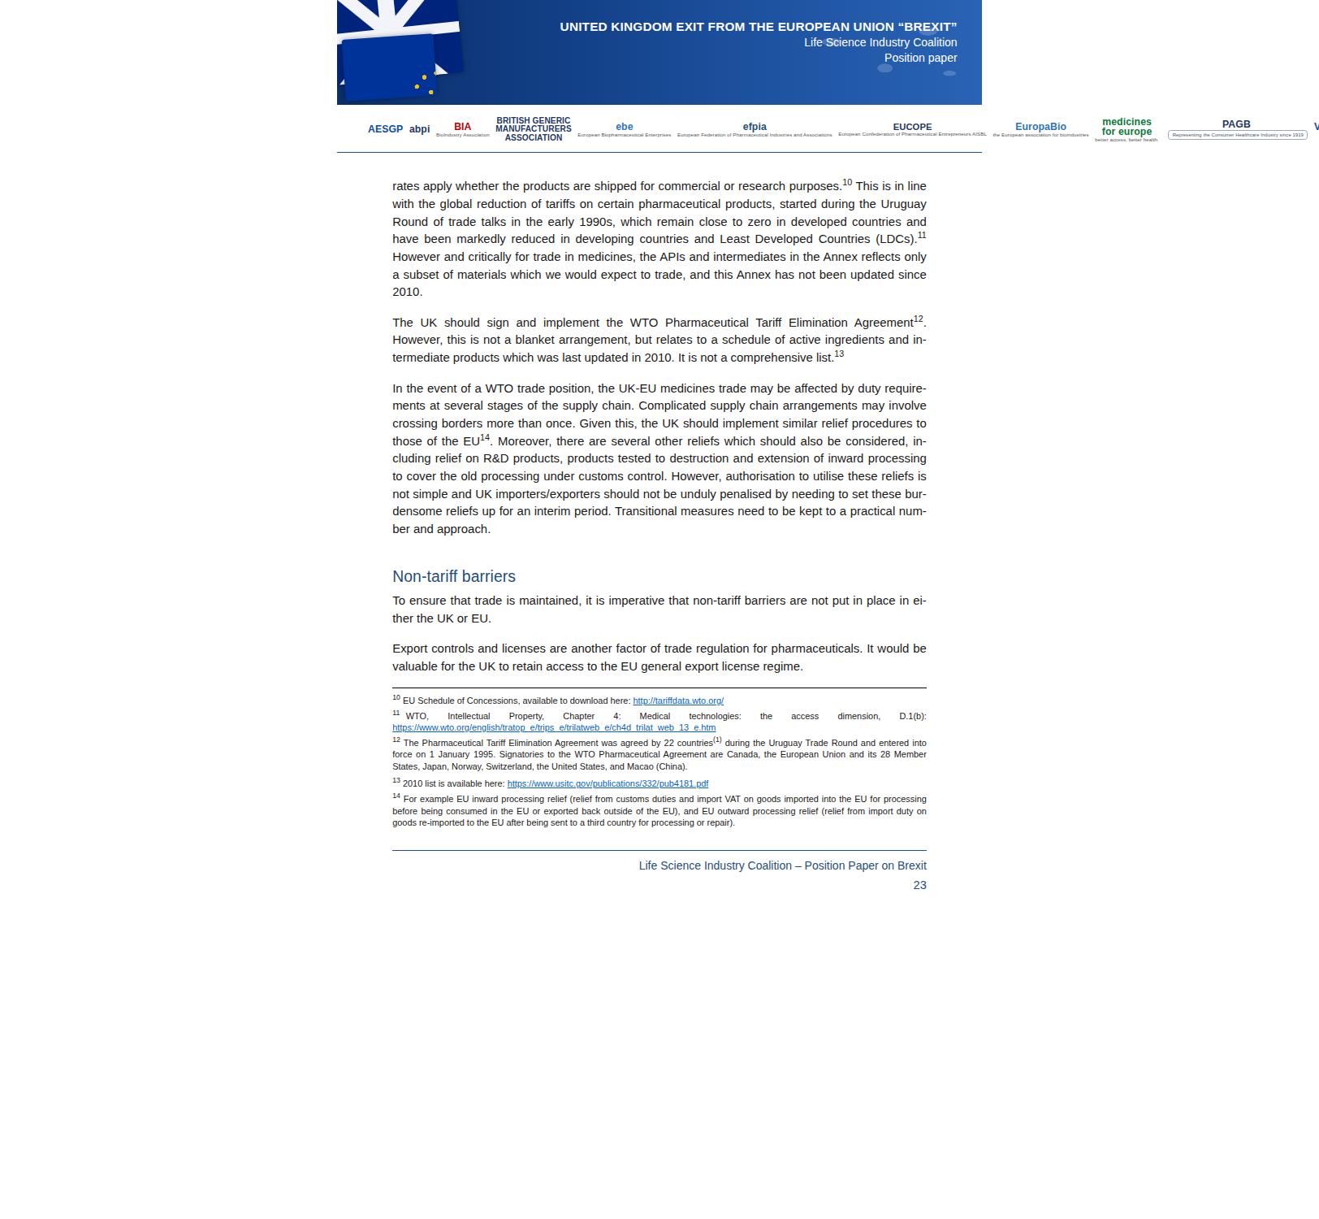UNITED KINGDOM EXIT FROM THE EUROPEAN UNION “BREXIT”
Life Science Industry Coalition
Position paper
AESGP
abpi
BIA BioIndustry Association
BRITISH GENERIC
MANUFACTURERS
ASSOCIATION
ebe European Biopharmaceutical Enterprises
efpia European Federation of Pharmaceutical Industries and Associations
EUCOPE European Confederation of Pharmaceutical Entrepreneurs AISBL
EuropaBio the European association for bioindustries
medicines
for europe better access, better health.
PAGB Representing the Consumer Healthcare Industry since 1919
Vaccines Europe An industry for healthy lives
rates apply whether the products are shipped for commercial or research purposes.10 This is in line with the global reduction of tariffs on certain pharmaceutical products, started during the Uruguay Round of trade talks in the early 1990s, which remain close to zero in developed countries and have been markedly reduced in developing countries and Least Developed Countries (LDCs).11 However and critically for trade in medicines, the APIs and intermediates in the Annex reflects only a subset of materials which we would expect to trade, and this Annex has not been updated since 2010.
The UK should sign and implement the WTO Pharmaceutical Tariff Elimination Agreement12. However, this is not a blanket arrangement, but relates to a schedule of active ingredients and intermediate products which was last updated in 2010. It is not a comprehensive list.13
In the event of a WTO trade position, the UK-EU medicines trade may be affected by duty requirements at several stages of the supply chain. Complicated supply chain arrangements may involve crossing borders more than once. Given this, the UK should implement similar relief procedures to those of the EU14. Moreover, there are several other reliefs which should also be considered, including relief on R&D products, products tested to destruction and extension of inward processing to cover the old processing under customs control. However, authorisation to utilise these reliefs is not simple and UK importers/exporters should not be unduly penalised by needing to set these burdensome reliefs up for an interim period. Transitional measures need to be kept to a practical number and approach.
Non-tariff barriers
To ensure that trade is maintained, it is imperative that non-tariff barriers are not put in place in either the UK or EU.
Export controls and licenses are another factor of trade regulation for pharmaceuticals. It would be valuable for the UK to retain access to the EU general export license regime.
10 EU Schedule of Concessions, available to download here: http://tariffdata.wto.org/
11 WTO, Intellectual Property, Chapter 4: Medical technologies: the access dimension, D.1(b):
https://www.wto.org/english/tratop_e/trips_e/trilatweb_e/ch4d_trilat_web_13_e.htm
12 The Pharmaceutical Tariff Elimination Agreement was agreed by 22 countries(1) during the Uruguay Trade Round and entered into force on 1 January 1995. Signatories to the WTO Pharmaceutical Agreement are Canada, the European Union and its 28 Member States, Japan, Norway, Switzerland, the United States, and Macao (China).
13 2010 list is available here: https://www.usitc.gov/publications/332/pub4181.pdf
14 For example EU inward processing relief (relief from customs duties and import VAT on goods imported into the EU for processing before being consumed in the EU or exported back outside of the EU), and EU outward processing relief (relief from import duty on goods re-imported to the EU after being sent to a third country for processing or repair).
Life Science Industry Coalition – Position Paper on Brexit
23